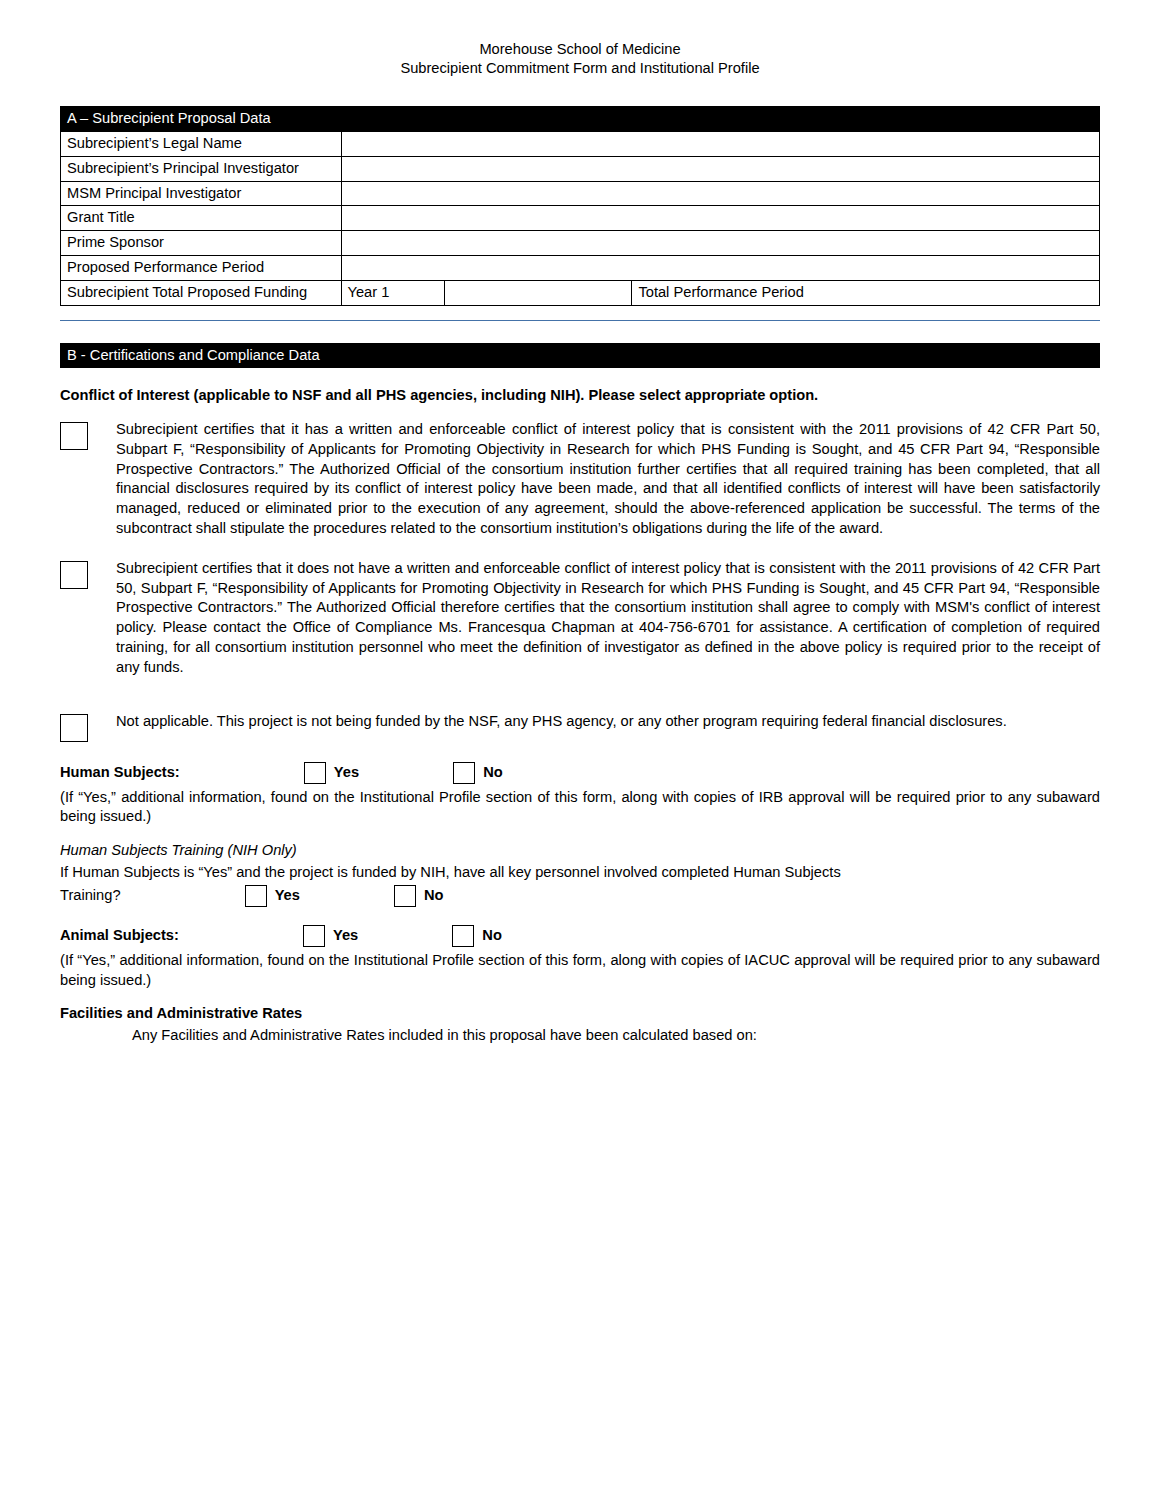Morehouse School of Medicine
Subrecipient Commitment Form and Institutional Profile
| A – Subrecipient Proposal Data |
| --- |
| Subrecipient’s Legal Name | |
| Subrecipient’s Principal Investigator | |
| MSM Principal Investigator | |
| Grant Title | |
| Prime Sponsor | |
| Proposed Performance Period | |
| Subrecipient Total Proposed Funding | Year 1 | | Total Performance Period |
B - Certifications and Compliance Data
Conflict of Interest (applicable to NSF and all PHS agencies, including NIH). Please select appropriate option.
Subrecipient certifies that it has a written and enforceable conflict of interest policy that is consistent with the 2011 provisions of 42 CFR Part 50, Subpart F, “Responsibility of Applicants for Promoting Objectivity in Research for which PHS Funding is Sought, and 45 CFR Part 94, “Responsible Prospective Contractors.” The Authorized Official of the consortium institution further certifies that all required training has been completed, that all financial disclosures required by its conflict of interest policy have been made, and that all identified conflicts of interest will have been satisfactorily managed, reduced or eliminated prior to the execution of any agreement, should the above-referenced application be successful. The terms of the subcontract shall stipulate the procedures related to the consortium institution’s obligations during the life of the award.
Subrecipient certifies that it does not have a written and enforceable conflict of interest policy that is consistent with the 2011 provisions of 42 CFR Part 50, Subpart F, “Responsibility of Applicants for Promoting Objectivity in Research for which PHS Funding is Sought, and 45 CFR Part 94, “Responsible Prospective Contractors.” The Authorized Official therefore certifies that the consortium institution shall agree to comply with MSM's conflict of interest policy. Please contact the Office of Compliance Ms. Francesqua Chapman at 404-756-6701 for assistance. A certification of completion of required training, for all consortium institution personnel who meet the definition of investigator as defined in the above policy is required prior to the receipt of any funds.
Not applicable. This project is not being funded by the NSF, any PHS agency, or any other program requiring federal financial disclosures.
Human Subjects: Yes No
(If “Yes,” additional information, found on the Institutional Profile section of this form, along with copies of IRB approval will be required prior to any subaward being issued.)
Human Subjects Training (NIH Only)
If Human Subjects is “Yes” and the project is funded by NIH, have all key personnel involved completed Human Subjects
Training? Yes No
Animal Subjects: Yes No
(If “Yes,” additional information, found on the Institutional Profile section of this form, along with copies of IACUC approval will be required prior to any subaward being issued.)
Facilities and Administrative Rates
Any Facilities and Administrative Rates included in this proposal have been calculated based on: